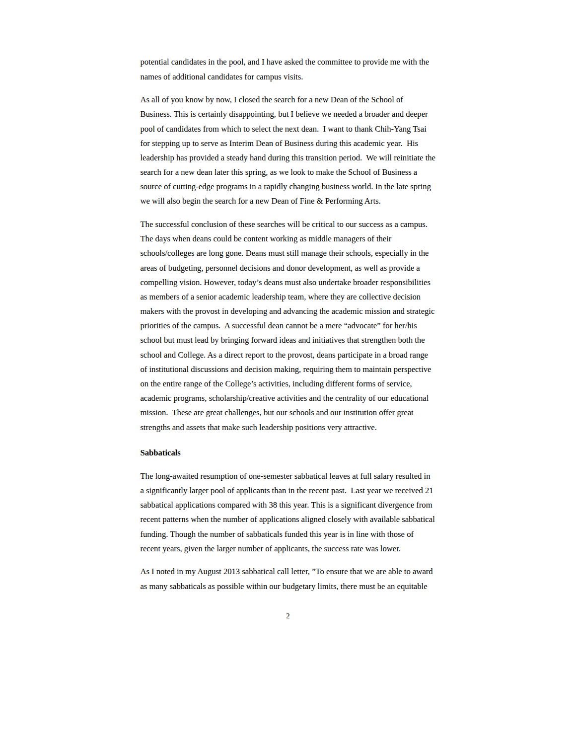potential candidates in the pool, and I have asked the committee to provide me with the names of additional candidates for campus visits.
As all of you know by now, I closed the search for a new Dean of the School of Business. This is certainly disappointing, but I believe we needed a broader and deeper pool of candidates from which to select the next dean. I want to thank Chih-Yang Tsai for stepping up to serve as Interim Dean of Business during this academic year. His leadership has provided a steady hand during this transition period. We will reinitiate the search for a new dean later this spring, as we look to make the School of Business a source of cutting-edge programs in a rapidly changing business world. In the late spring we will also begin the search for a new Dean of Fine & Performing Arts.
The successful conclusion of these searches will be critical to our success as a campus. The days when deans could be content working as middle managers of their schools/colleges are long gone. Deans must still manage their schools, especially in the areas of budgeting, personnel decisions and donor development, as well as provide a compelling vision. However, today’s deans must also undertake broader responsibilities as members of a senior academic leadership team, where they are collective decision makers with the provost in developing and advancing the academic mission and strategic priorities of the campus. A successful dean cannot be a mere “advocate” for her/his school but must lead by bringing forward ideas and initiatives that strengthen both the school and College. As a direct report to the provost, deans participate in a broad range of institutional discussions and decision making, requiring them to maintain perspective on the entire range of the College’s activities, including different forms of service, academic programs, scholarship/creative activities and the centrality of our educational mission. These are great challenges, but our schools and our institution offer great strengths and assets that make such leadership positions very attractive.
Sabbaticals
The long-awaited resumption of one-semester sabbatical leaves at full salary resulted in a significantly larger pool of applicants than in the recent past. Last year we received 21 sabbatical applications compared with 38 this year. This is a significant divergence from recent patterns when the number of applications aligned closely with available sabbatical funding. Though the number of sabbaticals funded this year is in line with those of recent years, given the larger number of applicants, the success rate was lower.
As I noted in my August 2013 sabbatical call letter, ”To ensure that we are able to award as many sabbaticals as possible within our budgetary limits, there must be an equitable
2